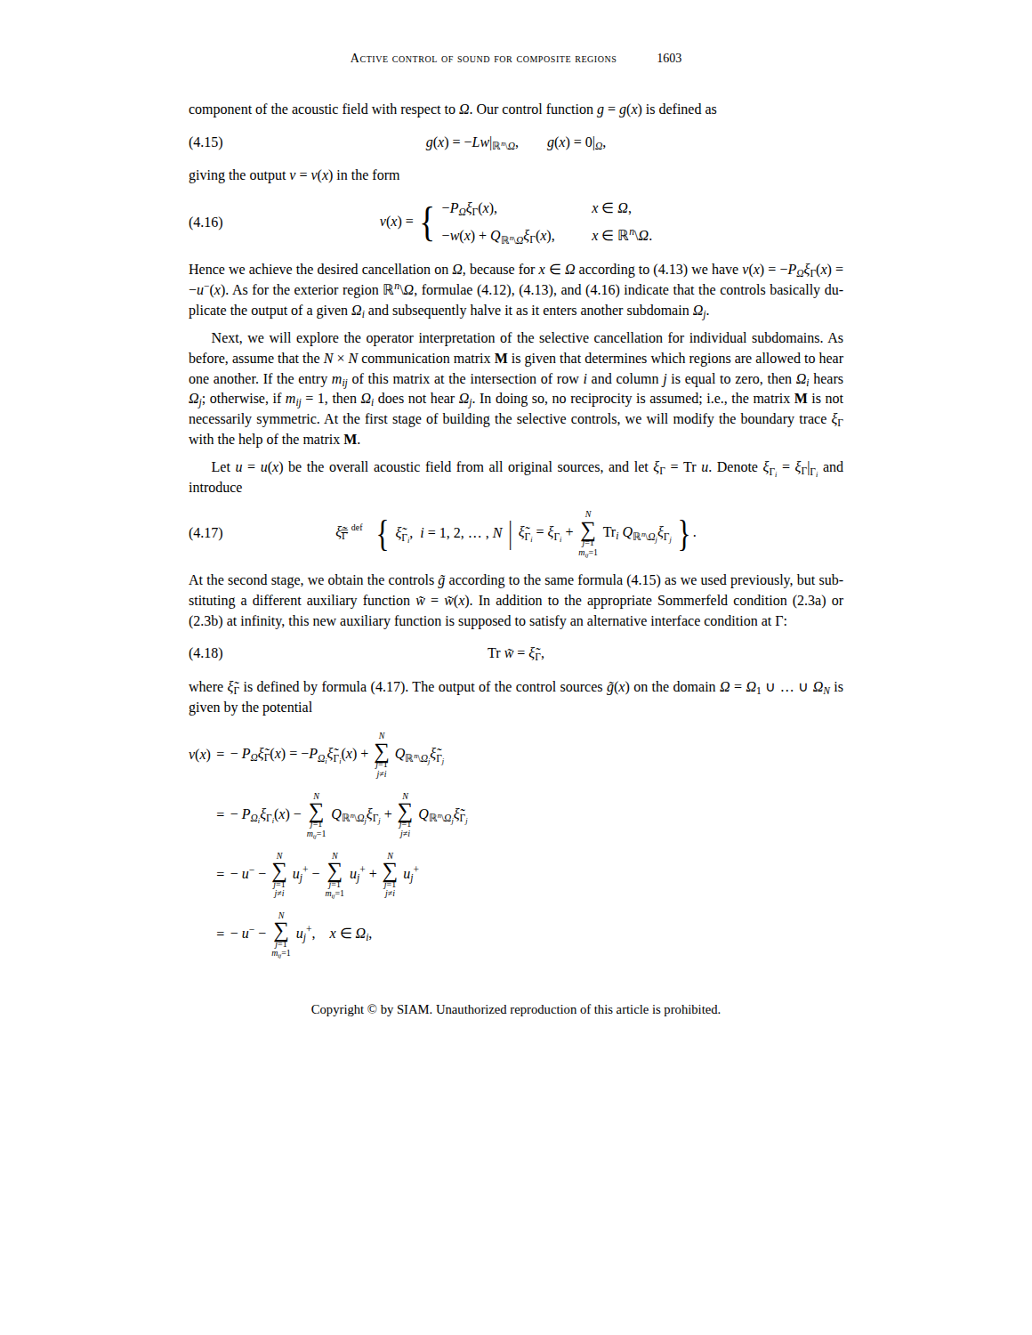Active control of sound for composite regions 1603
component of the acoustic field with respect to Ω. Our control function g = g(x) is defined as
(4.15) g(x) = −Lw|ℝn\Ω, g(x) = 0|Ω,
giving the output v = v(x) in the form
(4.16) v(x) = { −PΩξΓ(x), x ∈ Ω, −w(x) + Qℝn\ΩξΓ(x), x ∈ ℝn\Ω.
Hence we achieve the desired cancellation on Ω, because for x ∈ Ω according to (4.13) we have v(x) = −PΩξΓ(x) = −u−(x). As for the exterior region ℝn\Ω, formulae (4.12), (4.13), and (4.16) indicate that the controls basically duplicate the output of a given Ωi and subsequently halve it as it enters another subdomain Ωj.
Next, we will explore the operator interpretation of the selective cancellation for individual subdomains. As before, assume that the N × N communication matrix M is given that determines which regions are allowed to hear one another. If the entry mij of this matrix at the intersection of row i and column j is equal to zero, then Ωi hears Ωj; otherwise, if mij = 1, then Ωi does not hear Ωj. In doing so, no reciprocity is assumed; i.e., the matrix M is not necessarily symmetric. At the first stage of building the selective controls, we will modify the boundary trace ξΓ with the help of the matrix M.
Let u = u(x) be the overall acoustic field from all original sources, and let ξΓ = Tr u. Denote ξΓi = ξΓ|Γi and introduce
(4.17) ξ̃Γ def= { ξ̃Γi, i = 1, 2, … , N | ξ̃Γi = ξΓi + N ∑
j=1
mij=1
Tri Qℝn\ΩjξΓj }.
At the second stage, we obtain the controls g̃ according to the same formula (4.15) as we used previously, but substituting a different auxiliary function w̃ = w̃(x). In addition to the appropriate Sommerfeld condition (2.3a) or (2.3b) at infinity, this new auxiliary function is supposed to satisfy an alternative interface condition at Γ:
(4.18) Tr w̃ = ξ̃Γ,
where ξ̃Γ is defined by formula (4.17). The output of the control sources g̃(x) on the domain Ω = Ω1 ∪ … ∪ ΩN is given by the potential
v(x) = − PΩξ̃Γ(x) = −PΩiξ̃Γi(x) + N ∑
j=1
j≠i
Qℝn\Ωjξ̃Γj = − PΩiξΓi(x) − N ∑
j=1
mij=1
Qℝn\ΩjξΓj + N ∑
j=1
j≠i
Qℝn\Ωjξ̃Γj = − u− − N ∑
j=1
j≠i
uj+ − N ∑
j=1
mij=1
uj+ + N ∑
j=1
j≠i
uj+ = − u− − N ∑
j=1
mij=1
uj+, x ∈ Ωi,
Copyright © by SIAM. Unauthorized reproduction of this article is prohibited.